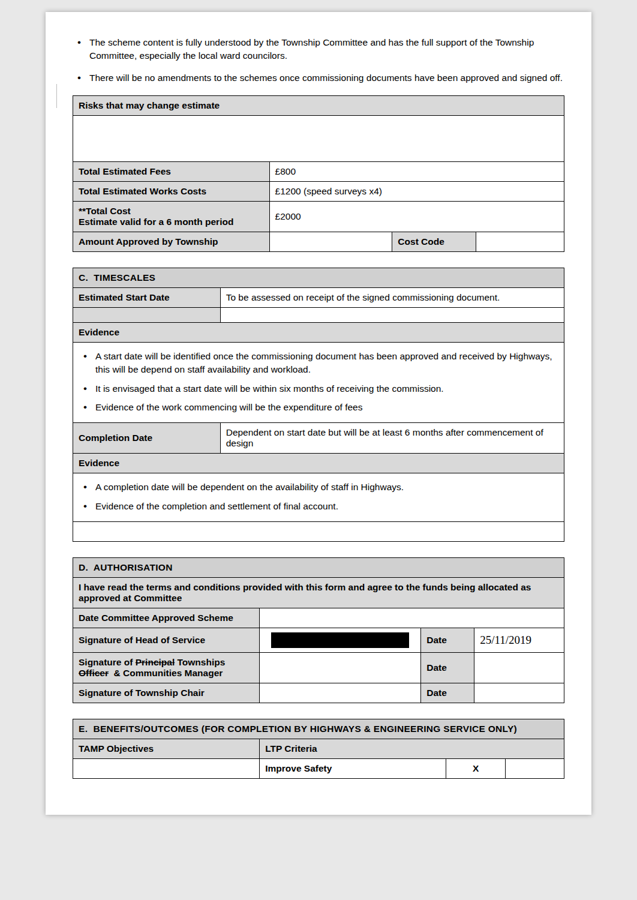The scheme content is fully understood by the Township Committee and has the full support of the Township Committee, especially the local ward councilors.
There will be no amendments to the schemes once commissioning documents have been approved and signed off.
| Risks that may change estimate |
| Total Estimated Fees | £800 |
| Total Estimated Works Costs | £1200 (speed surveys x4) |
| **Total Cost Estimate valid for a 6 month period | £2000 |
| Amount Approved by Township | | Cost Code | |
| C. TIMESCALES |
| Estimated Start Date | To be assessed on receipt of the signed commissioning document. |
| Evidence |
| A start date will be identified once the commissioning document has been approved and received by Highways, this will be depend on staff availability and workload. It is envisaged that a start date will be within six months of receiving the commission. Evidence of the work commencing will be the expenditure of fees |
| Completion Date | Dependent on start date but will be at least 6 months after commencement of design |
| Evidence |
| A completion date will be dependent on the availability of staff in Highways. Evidence of the completion and settlement of final account. |
| D. AUTHORISATION |
| I have read the terms and conditions provided with this form and agree to the funds being allocated as approved at Committee |
| Date Committee Approved Scheme | |
| Signature of Head of Service | | Date | 25/11/2019 |
| Signature of Principal Townships Officer & Communities Manager | | Date | |
| Signature of Township Chair | | Date | |
| E. BENEFITS/OUTCOMES (FOR COMPLETION BY HIGHWAYS & ENGINEERING SERVICE ONLY) |
| TAMP Objectives | LTP Criteria |
| | Improve Safety | X | |